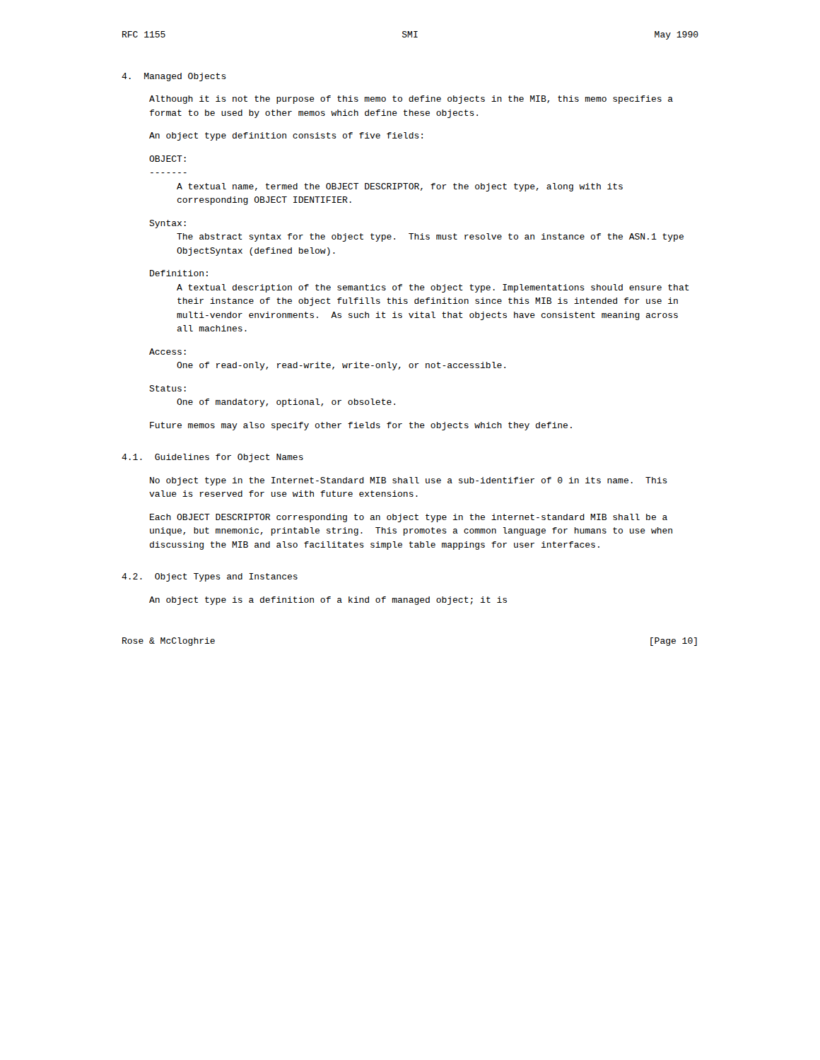RFC 1155 SMI May 1990
4. Managed Objects
Although it is not the purpose of this memo to define objects in the MIB, this memo specifies a format to be used by other memos which define these objects.
An object type definition consists of five fields:
OBJECT:
-------
A textual name, termed the OBJECT DESCRIPTOR, for the object type, along with its corresponding OBJECT IDENTIFIER.
Syntax:
The abstract syntax for the object type. This must resolve to an instance of the ASN.1 type ObjectSyntax (defined below).
Definition:
A textual description of the semantics of the object type. Implementations should ensure that their instance of the object fulfills this definition since this MIB is intended for use in multi-vendor environments. As such it is vital that objects have consistent meaning across all machines.
Access:
One of read-only, read-write, write-only, or not-accessible.
Status:
One of mandatory, optional, or obsolete.
Future memos may also specify other fields for the objects which they define.
4.1. Guidelines for Object Names
No object type in the Internet-Standard MIB shall use a sub-identifier of 0 in its name. This value is reserved for use with future extensions.
Each OBJECT DESCRIPTOR corresponding to an object type in the internet-standard MIB shall be a unique, but mnemonic, printable string. This promotes a common language for humans to use when discussing the MIB and also facilitates simple table mappings for user interfaces.
4.2. Object Types and Instances
An object type is a definition of a kind of managed object; it is
Rose & McCloghrie [Page 10]